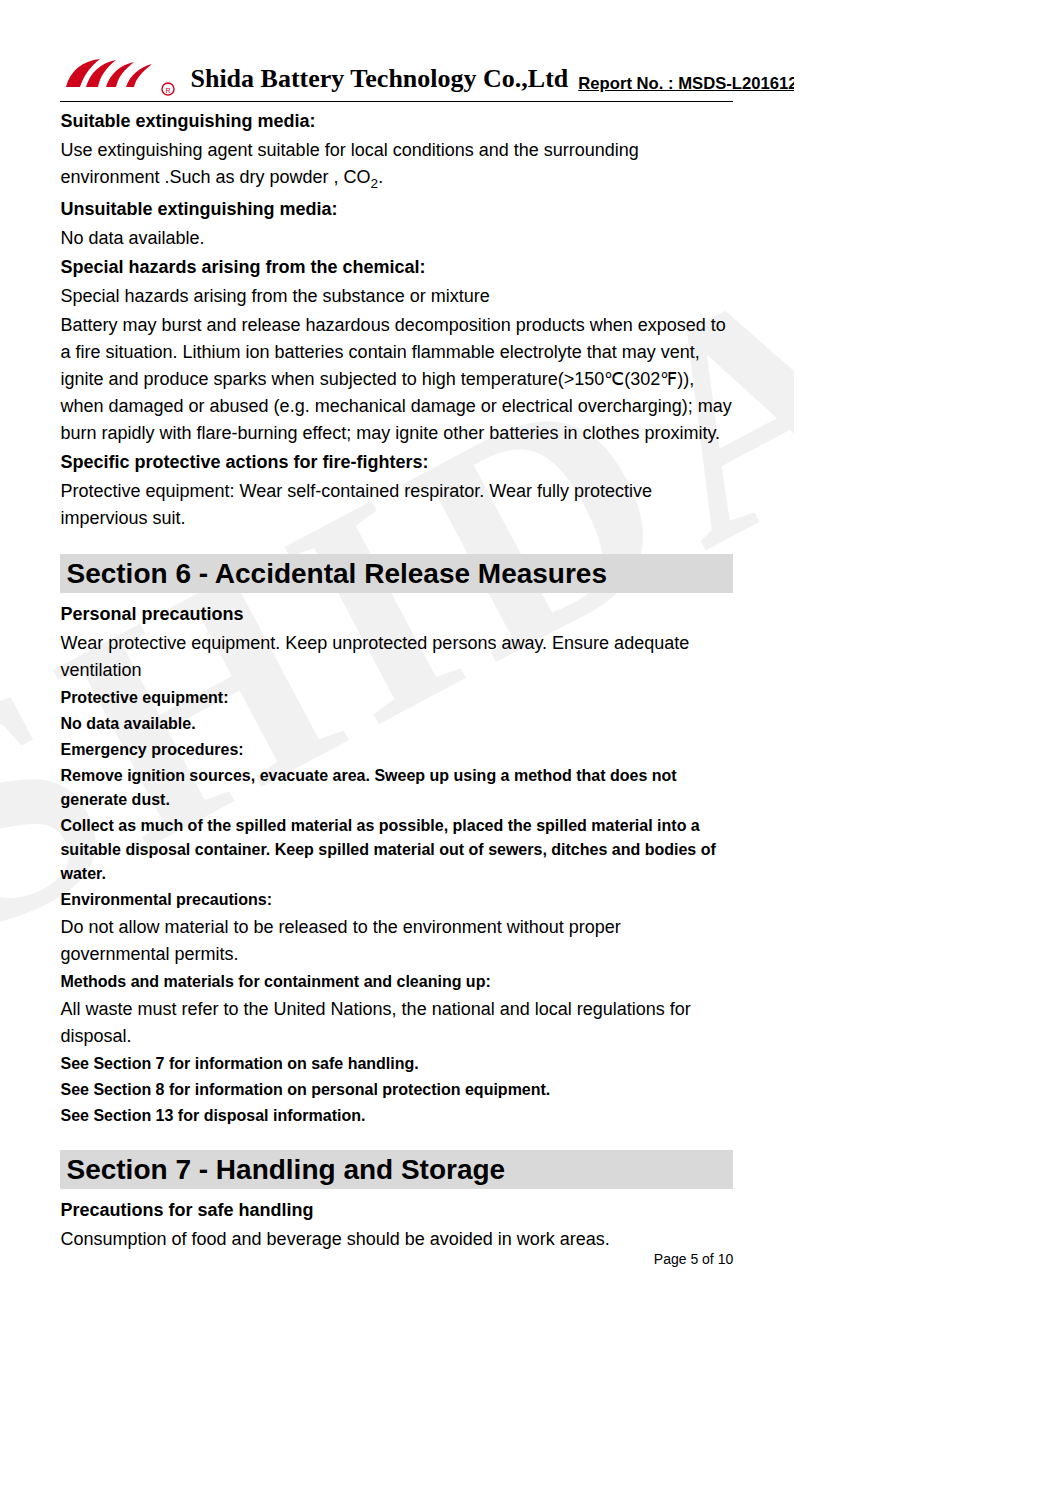SHIDA
R
Shida Battery Technology Co.,Ltd
Report No. : MSDS-L201612-002
Suitable extinguishing media:
Use extinguishing agent suitable for local conditions and the surrounding environment .Such as dry powder , CO2.
Unsuitable extinguishing media:
No data available.
Special hazards arising from the chemical:
Special hazards arising from the substance or mixture
Battery may burst and release hazardous decomposition products when exposed to a fire situation. Lithium ion batteries contain flammable electrolyte that may vent, ignite and produce sparks when subjected to high temperature(>150℃(302℉)), when damaged or abused (e.g. mechanical damage or electrical overcharging); may burn rapidly with flare-burning effect; may ignite other batteries in clothes proximity.
Specific protective actions for fire-fighters:
Protective equipment: Wear self-contained respirator. Wear fully protective impervious suit.
Section 6 - Accidental Release Measures
Personal precautions
Wear protective equipment. Keep unprotected persons away. Ensure adequate ventilation
Protective equipment:
No data available.
Emergency procedures:
Remove ignition sources, evacuate area. Sweep up using a method that does not generate dust.
Collect as much of the spilled material as possible, placed the spilled material into a suitable disposal container. Keep spilled material out of sewers, ditches and bodies of water.
Environmental precautions:
Do not allow material to be released to the environment without proper governmental permits.
Methods and materials for containment and cleaning up:
All waste must refer to the United Nations, the national and local regulations for disposal.
See Section 7 for information on safe handling.
See Section 8 for information on personal protection equipment.
See Section 13 for disposal information.
Section 7 - Handling and Storage
Precautions for safe handling
Consumption of food and beverage should be avoided in work areas.
Page 5 of 10